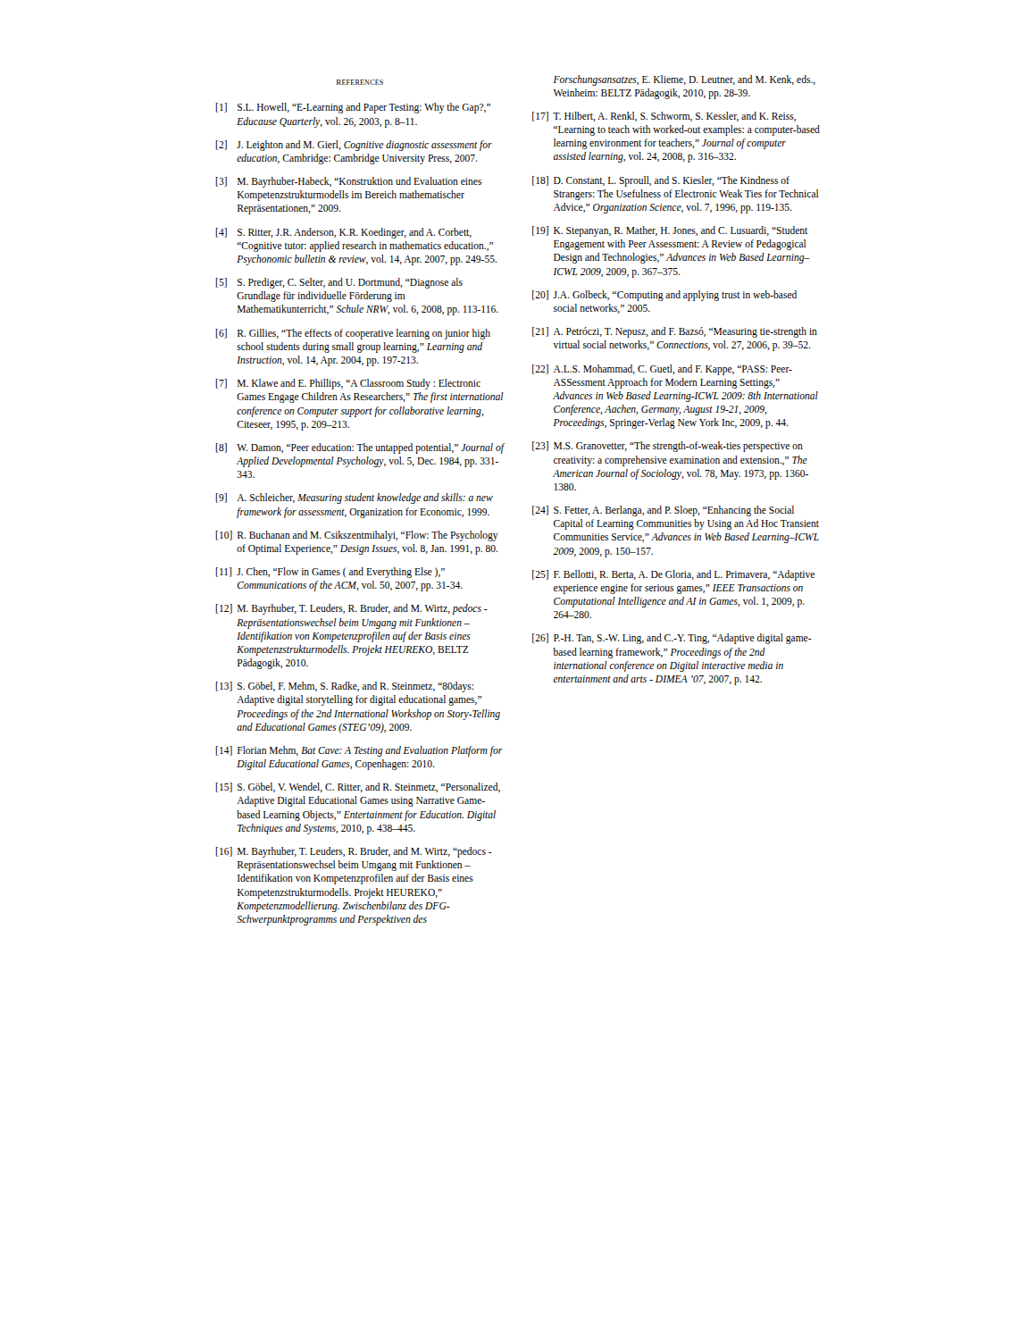References
[1] S.L. Howell, “E-Learning and Paper Testing: Why the Gap?,” Educause Quarterly, vol. 26, 2003, p. 8–11.
[2] J. Leighton and M. Gierl, Cognitive diagnostic assessment for education, Cambridge: Cambridge University Press, 2007.
[3] M. Bayrhuber-Habeck, “Konstruktion und Evaluation eines Kompetenzstrukturmodells im Bereich mathematischer Repräsentationen,” 2009.
[4] S. Ritter, J.R. Anderson, K.R. Koedinger, and A. Corbett, “Cognitive tutor: applied research in mathematics education.,” Psychonomic bulletin & review, vol. 14, Apr. 2007, pp. 249-55.
[5] S. Prediger, C. Selter, and U. Dortmund, “Diagnose als Grundlage für individuelle Förderung im Mathematikunterricht,” Schule NRW, vol. 6, 2008, pp. 113-116.
[6] R. Gillies, “The effects of cooperative learning on junior high school students during small group learning,” Learning and Instruction, vol. 14, Apr. 2004, pp. 197-213.
[7] M. Klawe and E. Phillips, “A Classroom Study : Electronic Games Engage Children As Researchers,” The first international conference on Computer support for collaborative learning, Citeseer, 1995, p. 209–213.
[8] W. Damon, “Peer education: The untapped potential,” Journal of Applied Developmental Psychology, vol. 5, Dec. 1984, pp. 331-343.
[9] A. Schleicher, Measuring student knowledge and skills: a new framework for assessment, Organization for Economic, 1999.
[10] R. Buchanan and M. Csikszentmihalyi, “Flow: The Psychology of Optimal Experience,” Design Issues, vol. 8, Jan. 1991, p. 80.
[11] J. Chen, “Flow in Games ( and Everything Else ),” Communications of the ACM, vol. 50, 2007, pp. 31-34.
[12] M. Bayrhuber, T. Leuders, R. Bruder, and M. Wirtz, pedocs - Repräsentationswechsel beim Umgang mit Funktionen – Identifikation von Kompetenzprofilen auf der Basis eines Kompetenzstrukturmodells. Projekt HEUREKO, BELTZ Pädagogik, 2010.
[13] S. Göbel, F. Mehm, S. Radke, and R. Steinmetz, “80days: Adaptive digital storytelling for digital educational games,” Proceedings of the 2nd International Workshop on Story-Telling and Educational Games (STEG’09), 2009.
[14] Florian Mehm, Bat Cave: A Testing and Evaluation Platform for Digital Educational Games, Copenhagen: 2010.
[15] S. Göbel, V. Wendel, C. Ritter, and R. Steinmetz, “Personalized, Adaptive Digital Educational Games using Narrative Game-based Learning Objects,” Entertainment for Education. Digital Techniques and Systems, 2010, p. 438–445.
[16] M. Bayrhuber, T. Leuders, R. Bruder, and M. Wirtz, “pedocs - Repräsentationswechsel beim Umgang mit Funktionen – Identifikation von Kompetenzprofilen auf der Basis eines Kompetenzstrukturmodells. Projekt HEUREKO,” Kompetenzmodellierung. Zwischenbilanz des DFG-Schwerpunktprogramms und Perspektiven des
Forschungsansatzes, E. Klieme, D. Leutner, and M. Kenk, eds., Weinheim: BELTZ Pädagogik, 2010, pp. 28-39.
[17] T. Hilbert, A. Renkl, S. Schworm, S. Kessler, and K. Reiss, “Learning to teach with worked-out examples: a computer-based learning environment for teachers,” Journal of computer assisted learning, vol. 24, 2008, p. 316–332.
[18] D. Constant, L. Sproull, and S. Kiesler, “The Kindness of Strangers: The Usefulness of Electronic Weak Ties for Technical Advice,” Organization Science, vol. 7, 1996, pp. 119-135.
[19] K. Stepanyan, R. Mather, H. Jones, and C. Lusuardi, “Student Engagement with Peer Assessment: A Review of Pedagogical Design and Technologies,” Advances in Web Based Learning–ICWL 2009, 2009, p. 367–375.
[20] J.A. Golbeck, “Computing and applying trust in web-based social networks,” 2005.
[21] A. Petróczi, T. Nepusz, and F. Bazsó, “Measuring tie-strength in virtual social networks,” Connections, vol. 27, 2006, p. 39–52.
[22] A.L.S. Mohammad, C. Guetl, and F. Kappe, “PASS: Peer-ASSessment Approach for Modern Learning Settings,” Advances in Web Based Learning-ICWL 2009: 8th International Conference, Aachen, Germany, August 19-21, 2009, Proceedings, Springer-Verlag New York Inc, 2009, p. 44.
[23] M.S. Granovetter, “The strength-of-weak-ties perspective on creativity: a comprehensive examination and extension.,” The American Journal of Sociology, vol. 78, May. 1973, pp. 1360-1380.
[24] S. Fetter, A. Berlanga, and P. Sloep, “Enhancing the Social Capital of Learning Communities by Using an Ad Hoc Transient Communities Service,” Advances in Web Based Learning–ICWL 2009, 2009, p. 150–157.
[25] F. Bellotti, R. Berta, A. De Gloria, and L. Primavera, “Adaptive experience engine for serious games,” IEEE Transactions on Computational Intelligence and AI in Games, vol. 1, 2009, p. 264–280.
[26] P.-H. Tan, S.-W. Ling, and C.-Y. Ting, “Adaptive digital game-based learning framework,” Proceedings of the 2nd international conference on Digital interactive media in entertainment and arts - DIMEA ’07, 2007, p. 142.